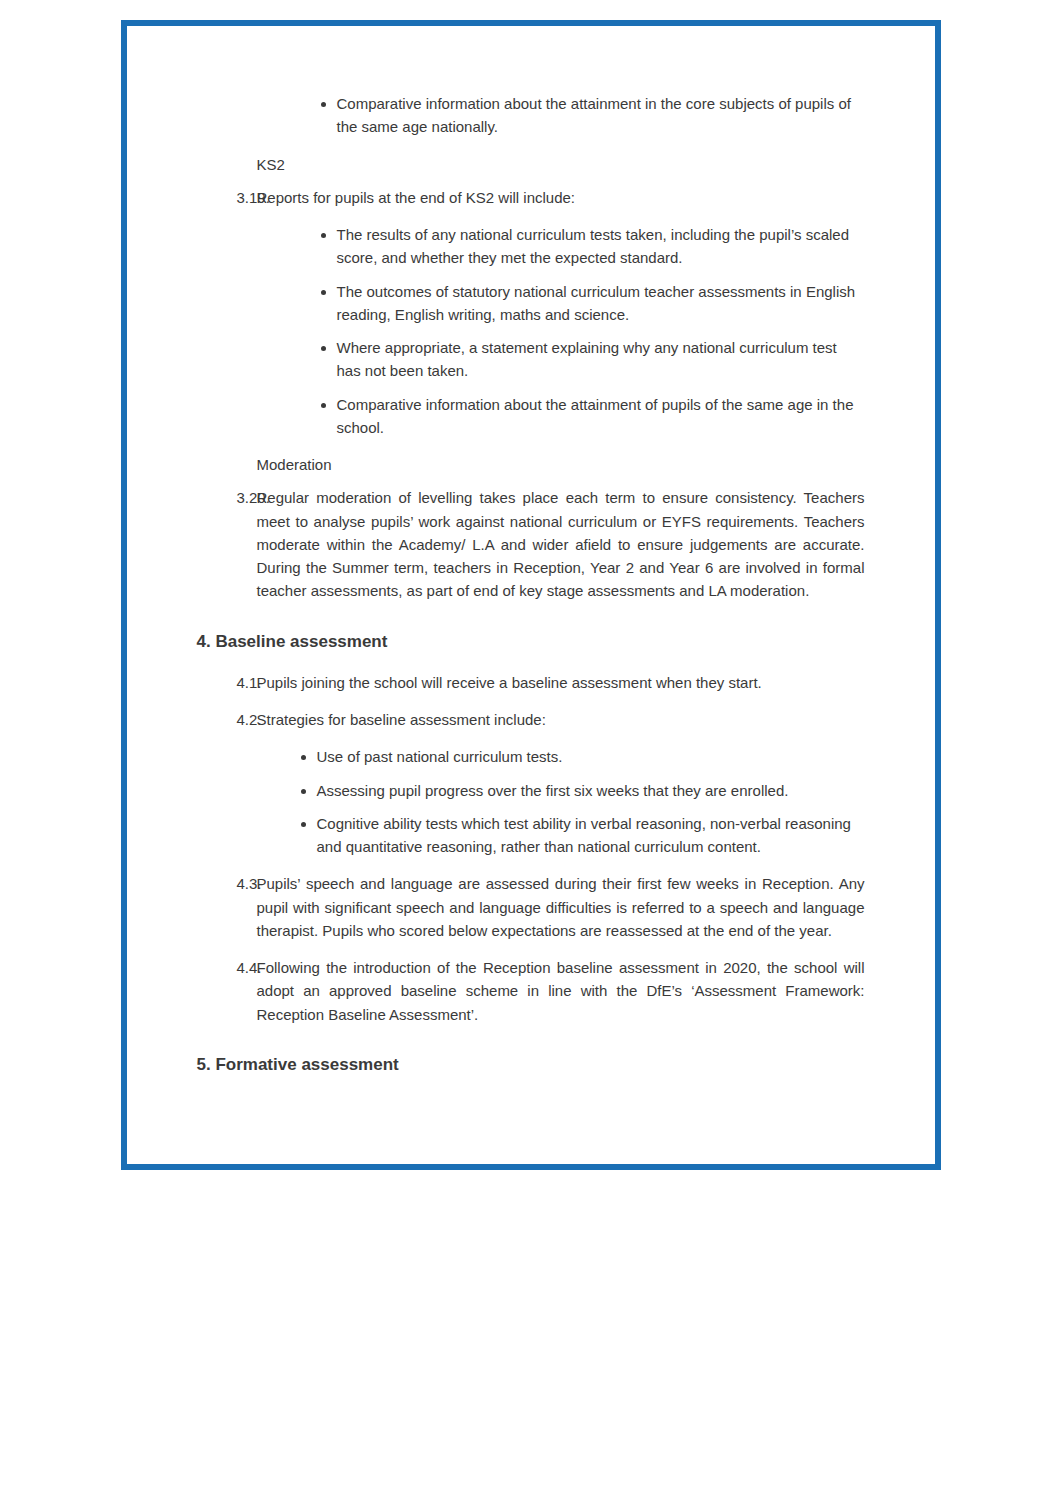Comparative information about the attainment in the core subjects of pupils of the same age nationally.
KS2
3.19.
Reports for pupils at the end of KS2 will include:
The results of any national curriculum tests taken, including the pupil’s scaled score, and whether they met the expected standard.
The outcomes of statutory national curriculum teacher assessments in English reading, English writing, maths and science.
Where appropriate, a statement explaining why any national curriculum test has not been taken.
Comparative information about the attainment of pupils of the same age in the school.
Moderation
3.20.
Regular moderation of levelling takes place each term to ensure consistency. Teachers meet to analyse pupils’ work against national curriculum or EYFS requirements. Teachers moderate within the Academy/ L.A and wider afield to ensure judgements are accurate. During the Summer term, teachers in Reception, Year 2 and Year 6 are involved in formal teacher assessments, as part of end of key stage assessments and LA moderation.
4. Baseline assessment
4.1.
Pupils joining the school will receive a baseline assessment when they start.
4.2.
Strategies for baseline assessment include:
Use of past national curriculum tests.
Assessing pupil progress over the first six weeks that they are enrolled.
Cognitive ability tests which test ability in verbal reasoning, non-verbal reasoning and quantitative reasoning, rather than national curriculum content.
4.3.
Pupils’ speech and language are assessed during their first few weeks in Reception. Any pupil with significant speech and language difficulties is referred to a speech and language therapist. Pupils who scored below expectations are reassessed at the end of the year.
4.4.
Following the introduction of the Reception baseline assessment in 2020, the school will adopt an approved baseline scheme in line with the DfE’s ‘Assessment Framework: Reception Baseline Assessment’.
5. Formative assessment